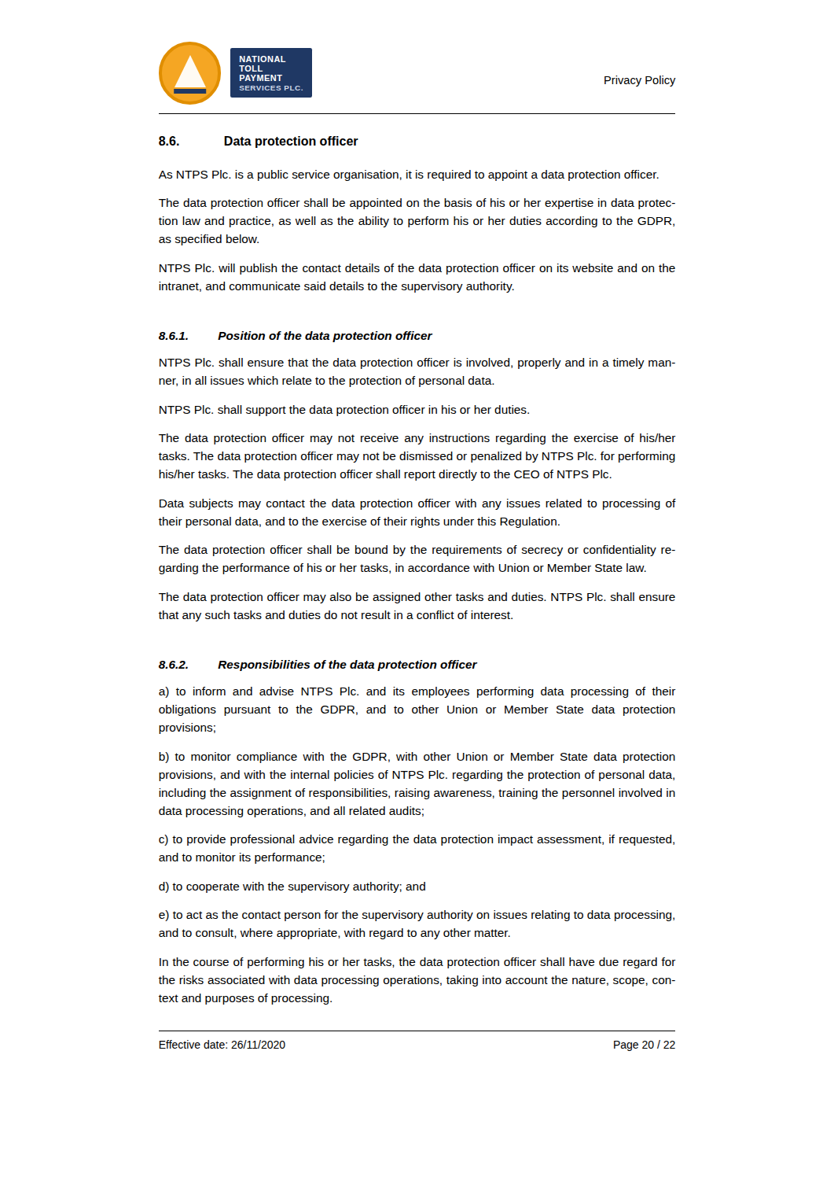National Toll Payment Services Plc.
Privacy Policy
8.6. Data protection officer
As NTPS Plc. is a public service organisation, it is required to appoint a data protection officer.
The data protection officer shall be appointed on the basis of his or her expertise in data protection law and practice, as well as the ability to perform his or her duties according to the GDPR, as specified below.
NTPS Plc. will publish the contact details of the data protection officer on its website and on the intranet, and communicate said details to the supervisory authority.
8.6.1. Position of the data protection officer
NTPS Plc. shall ensure that the data protection officer is involved, properly and in a timely manner, in all issues which relate to the protection of personal data.
NTPS Plc. shall support the data protection officer in his or her duties.
The data protection officer may not receive any instructions regarding the exercise of his/her tasks. The data protection officer may not be dismissed or penalized by NTPS Plc. for performing his/her tasks. The data protection officer shall report directly to the CEO of NTPS Plc.
Data subjects may contact the data protection officer with any issues related to processing of their personal data, and to the exercise of their rights under this Regulation.
The data protection officer shall be bound by the requirements of secrecy or confidentiality regarding the performance of his or her tasks, in accordance with Union or Member State law.
The data protection officer may also be assigned other tasks and duties. NTPS Plc. shall ensure that any such tasks and duties do not result in a conflict of interest.
8.6.2. Responsibilities of the data protection officer
a) to inform and advise NTPS Plc. and its employees performing data processing of their obligations pursuant to the GDPR, and to other Union or Member State data protection provisions;
b) to monitor compliance with the GDPR, with other Union or Member State data protection provisions, and with the internal policies of NTPS Plc. regarding the protection of personal data, including the assignment of responsibilities, raising awareness, training the personnel involved in data processing operations, and all related audits;
c) to provide professional advice regarding the data protection impact assessment, if requested, and to monitor its performance;
d) to cooperate with the supervisory authority; and
e) to act as the contact person for the supervisory authority on issues relating to data processing, and to consult, where appropriate, with regard to any other matter.
In the course of performing his or her tasks, the data protection officer shall have due regard for the risks associated with data processing operations, taking into account the nature, scope, context and purposes of processing.
Effective date: 26/11/2020
Page 20 / 22